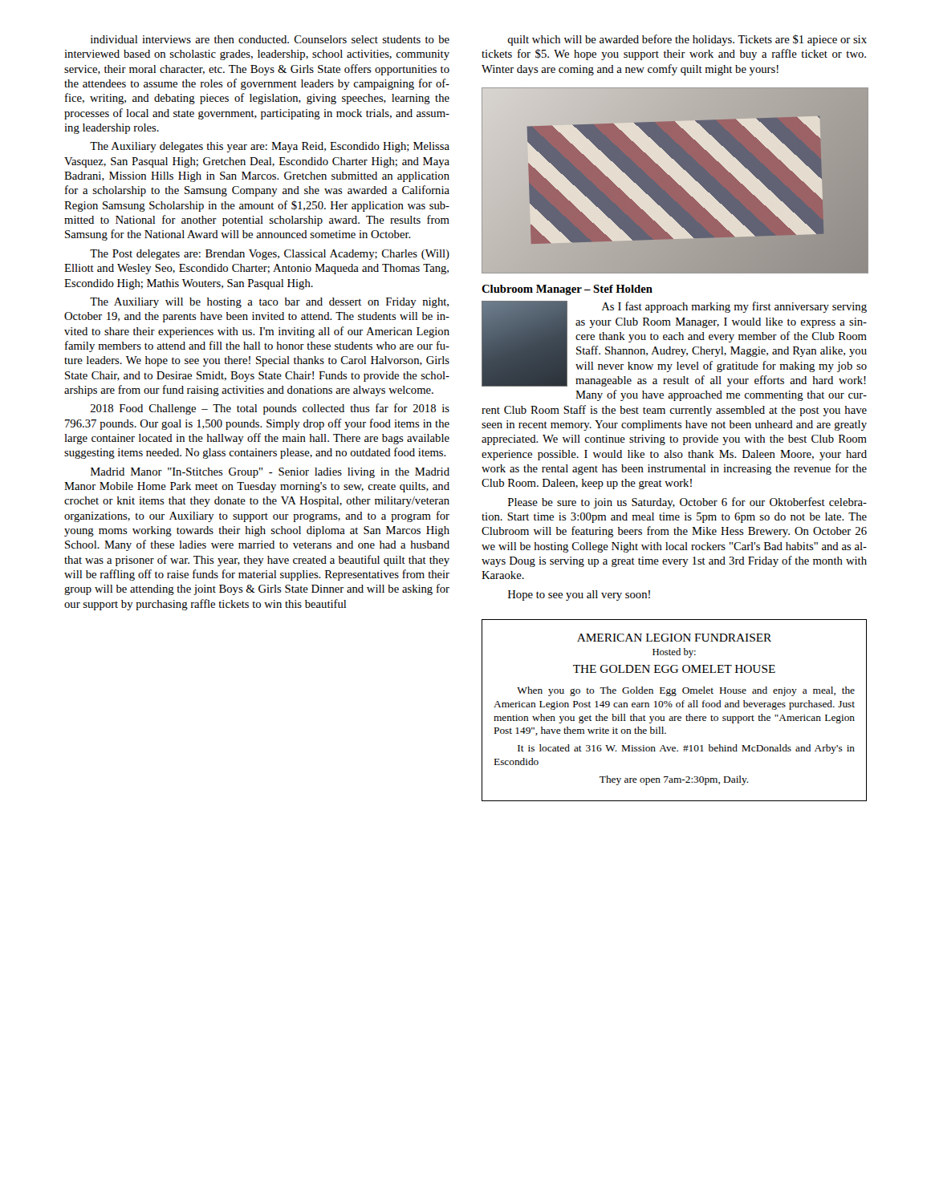individual interviews are then conducted. Counselors select students to be interviewed based on scholastic grades, leadership, school activities, community service, their moral character, etc. The Boys & Girls State offers opportunities to the attendees to assume the roles of government leaders by campaigning for office, writing, and debating pieces of legislation, giving speeches, learning the processes of local and state government, participating in mock trials, and assuming leadership roles.
The Auxiliary delegates this year are: Maya Reid, Escondido High; Melissa Vasquez, San Pasqual High; Gretchen Deal, Escondido Charter High; and Maya Badrani, Mission Hills High in San Marcos. Gretchen submitted an application for a scholarship to the Samsung Company and she was awarded a California Region Samsung Scholarship in the amount of $1,250. Her application was submitted to National for another potential scholarship award. The results from Samsung for the National Award will be announced sometime in October.
The Post delegates are: Brendan Voges, Classical Academy; Charles (Will) Elliott and Wesley Seo, Escondido Charter; Antonio Maqueda and Thomas Tang, Escondido High; Mathis Wouters, San Pasqual High.
The Auxiliary will be hosting a taco bar and dessert on Friday night, October 19, and the parents have been invited to attend. The students will be invited to share their experiences with us. I'm inviting all of our American Legion family members to attend and fill the hall to honor these students who are our future leaders. We hope to see you there! Special thanks to Carol Halvorson, Girls State Chair, and to Desirae Smidt, Boys State Chair! Funds to provide the scholarships are from our fund raising activities and donations are always welcome.
2018 Food Challenge – The total pounds collected thus far for 2018 is 796.37 pounds. Our goal is 1,500 pounds. Simply drop off your food items in the large container located in the hallway off the main hall. There are bags available suggesting items needed. No glass containers please, and no outdated food items.
Madrid Manor "In-Stitches Group" - Senior ladies living in the Madrid Manor Mobile Home Park meet on Tuesday morning's to sew, create quilts, and crochet or knit items that they donate to the VA Hospital, other military/veteran organizations, to our Auxiliary to support our programs, and to a program for young moms working towards their high school diploma at San Marcos High School. Many of these ladies were married to veterans and one had a husband that was a prisoner of war. This year, they have created a beautiful quilt that they will be raffling off to raise funds for material supplies. Representatives from their group will be attending the joint Boys & Girls State Dinner and will be asking for our support by purchasing raffle tickets to win this beautiful
quilt which will be awarded before the holidays. Tickets are $1 apiece or six tickets for $5. We hope you support their work and buy a raffle ticket or two. Winter days are coming and a new comfy quilt might be yours!
Clubroom Manager – Stef Holden
As I fast approach marking my first anniversary serving as your Club Room Manager, I would like to express a sincere thank you to each and every member of the Club Room Staff. Shannon, Audrey, Cheryl, Maggie, and Ryan alike, you will never know my level of gratitude for making my job so manageable as a result of all your efforts and hard work! Many of you have approached me commenting that our current Club Room Staff is the best team currently assembled at the post you have seen in recent memory. Your compliments have not been unheard and are greatly appreciated. We will continue striving to provide you with the best Club Room experience possible. I would like to also thank Ms. Daleen Moore, your hard work as the rental agent has been instrumental in increasing the revenue for the Club Room. Daleen, keep up the great work!
Please be sure to join us Saturday, October 6 for our Oktoberfest celebration. Start time is 3:00pm and meal time is 5pm to 6pm so do not be late. The Clubroom will be featuring beers from the Mike Hess Brewery. On October 26 we will be hosting College Night with local rockers "Carl's Bad habits" and as always Doug is serving up a great time every 1st and 3rd Friday of the month with Karaoke.
Hope to see you all very soon!
AMERICAN LEGION FUNDRAISER
Hosted by:
THE GOLDEN EGG OMELET HOUSE
When you go to The Golden Egg Omelet House and enjoy a meal, the American Legion Post 149 can earn 10% of all food and beverages purchased. Just mention when you get the bill that you are there to support the "American Legion Post 149", have them write it on the bill.
It is located at 316 W. Mission Ave. #101 behind McDonalds and Arby's in Escondido
They are open 7am-2:30pm, Daily.